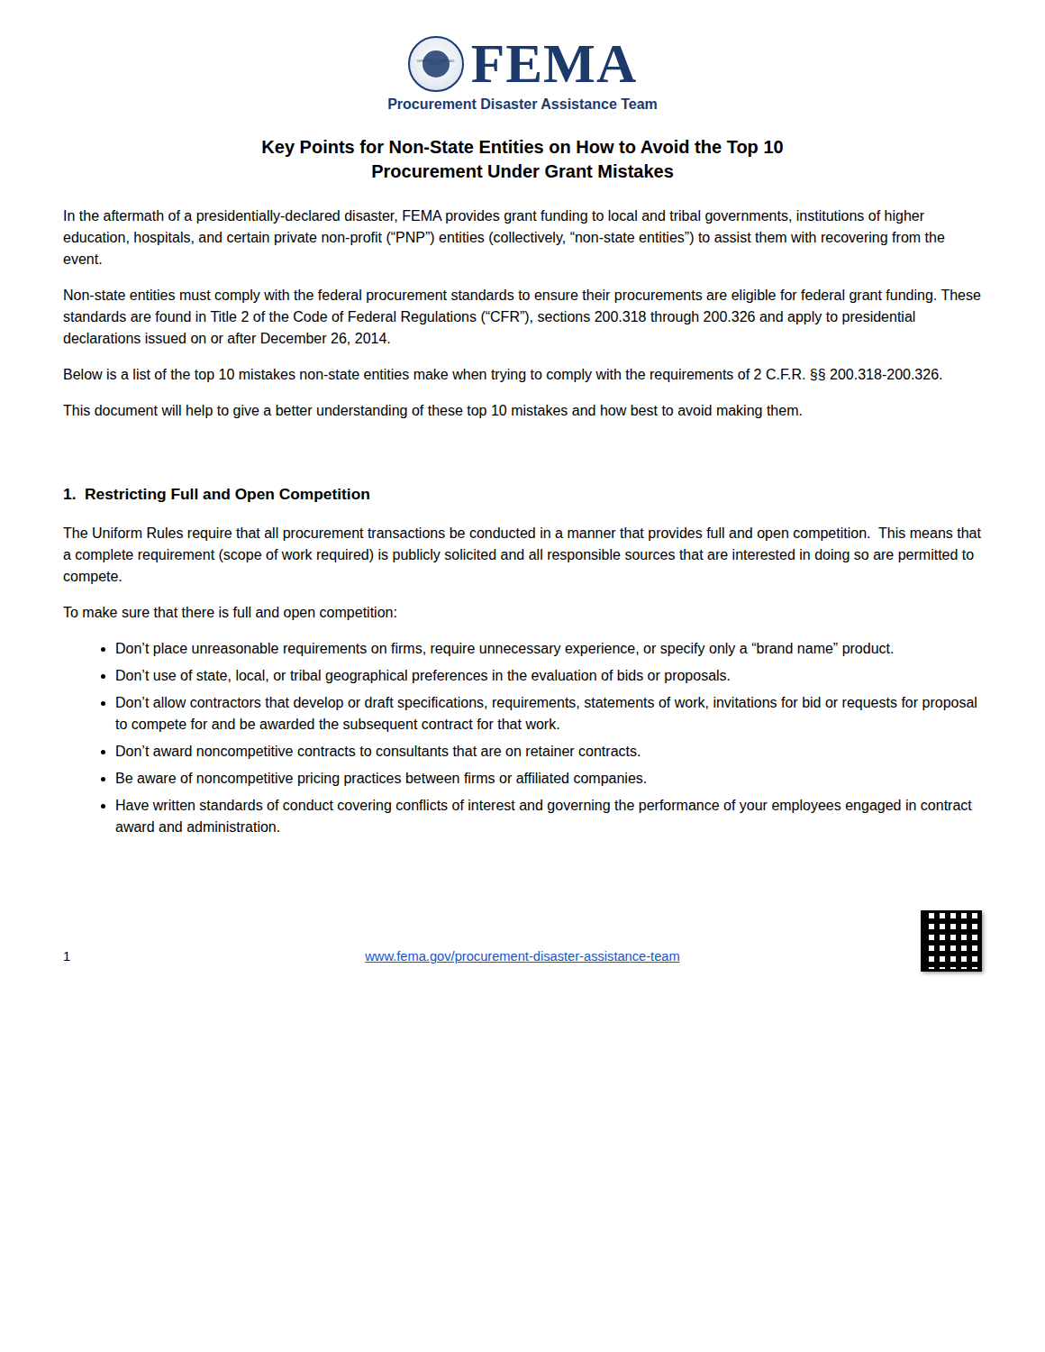FEMA
Procurement Disaster Assistance Team
Key Points for Non-State Entities on How to Avoid the Top 10
Procurement Under Grant Mistakes
In the aftermath of a presidentially-declared disaster, FEMA provides grant funding to local and tribal governments, institutions of higher education, hospitals, and certain private non-profit (“PNP”) entities (collectively, “non-state entities”) to assist them with recovering from the event.
Non-state entities must comply with the federal procurement standards to ensure their procurements are eligible for federal grant funding. These standards are found in Title 2 of the Code of Federal Regulations (“CFR”), sections 200.318 through 200.326 and apply to presidential declarations issued on or after December 26, 2014.
Below is a list of the top 10 mistakes non-state entities make when trying to comply with the requirements of 2 C.F.R. §§ 200.318-200.326.
This document will help to give a better understanding of these top 10 mistakes and how best to avoid making them.
1. Restricting Full and Open Competition
The Uniform Rules require that all procurement transactions be conducted in a manner that provides full and open competition. This means that a complete requirement (scope of work required) is publicly solicited and all responsible sources that are interested in doing so are permitted to compete.
To make sure that there is full and open competition:
Don’t place unreasonable requirements on firms, require unnecessary experience, or specify only a “brand name” product.
Don’t use of state, local, or tribal geographical preferences in the evaluation of bids or proposals.
Don’t allow contractors that develop or draft specifications, requirements, statements of work, invitations for bid or requests for proposal to compete for and be awarded the subsequent contract for that work.
Don’t award noncompetitive contracts to consultants that are on retainer contracts.
Be aware of noncompetitive pricing practices between firms or affiliated companies.
Have written standards of conduct covering conflicts of interest and governing the performance of your employees engaged in contract award and administration.
1
www.fema.gov/procurement-disaster-assistance-team